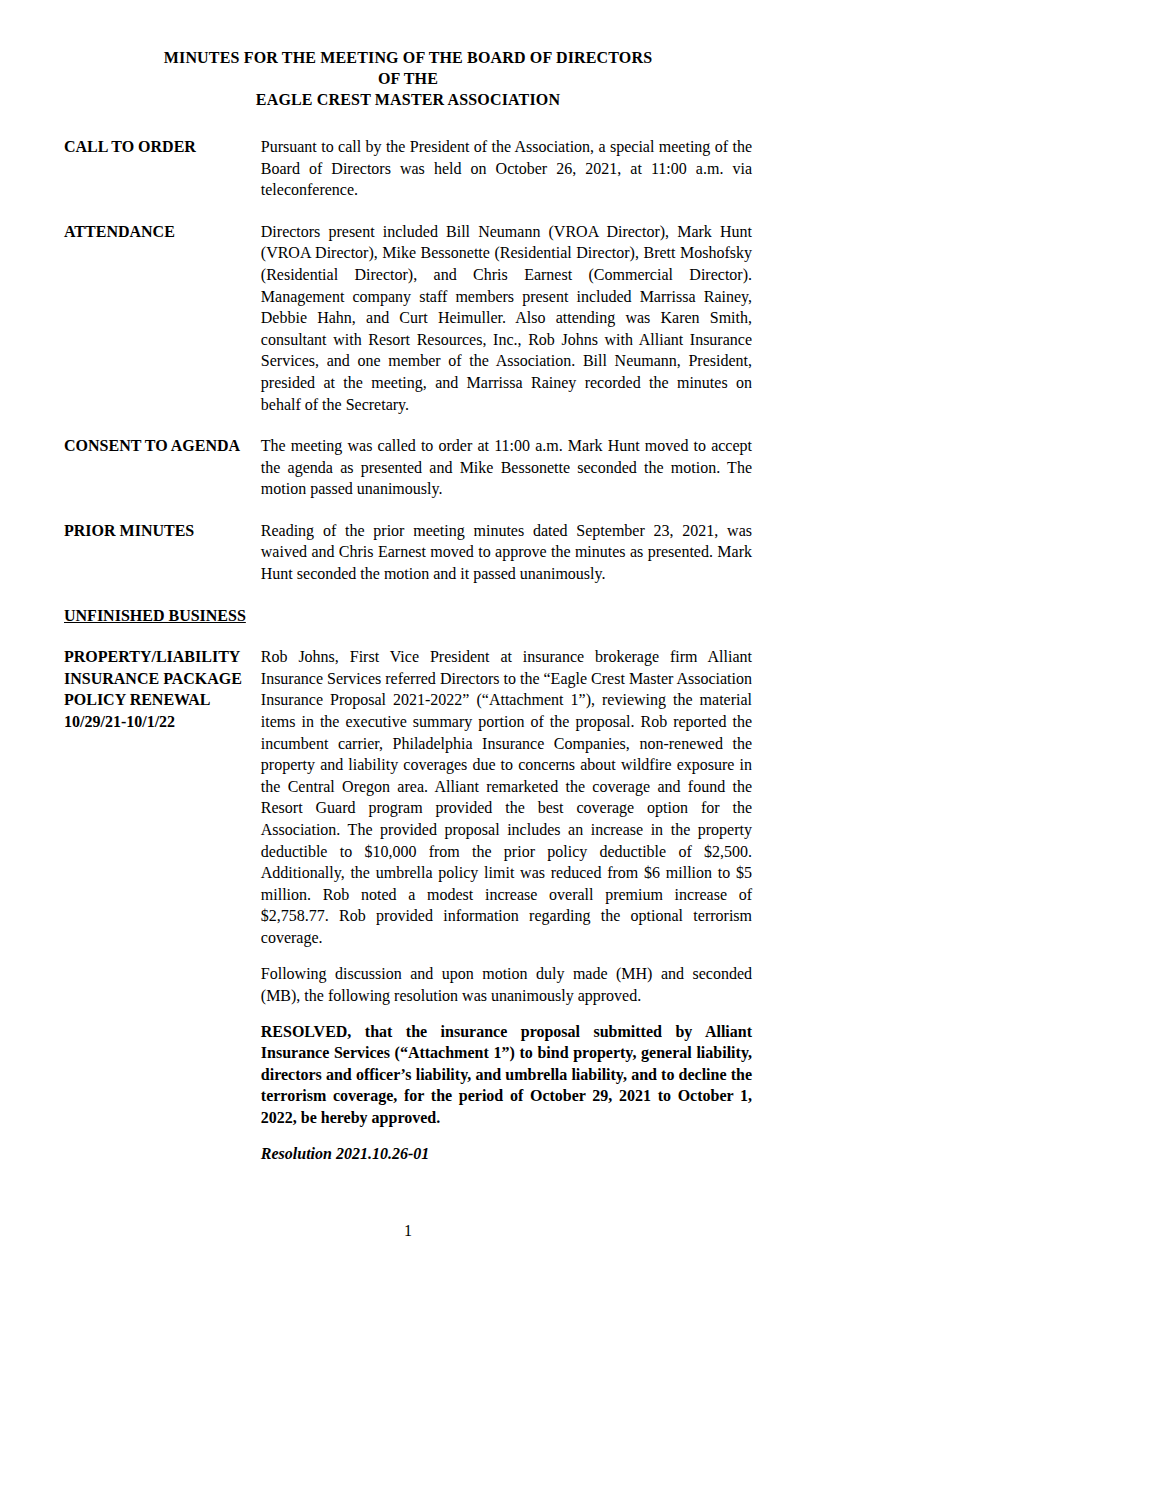MINUTES FOR THE MEETING OF THE BOARD OF DIRECTORS
OF THE
EAGLE CREST MASTER ASSOCIATION
| Call to Order | Pursuant to call by the President of the Association, a special meeting of the Board of Directors was held on October 26, 2021, at 11:00 a.m. via teleconference. |
| Attendance | Directors present included Bill Neumann (VROA Director), Mark Hunt (VROA Director), Mike Bessonette (Residential Director), Brett Moshofsky (Residential Director), and Chris Earnest (Commercial Director). Management company staff members present included Marrissa Rainey, Debbie Hahn, and Curt Heimuller. Also attending was Karen Smith, consultant with Resort Resources, Inc., Rob Johns with Alliant Insurance Services, and one member of the Association. Bill Neumann, President, presided at the meeting, and Marrissa Rainey recorded the minutes on behalf of the Secretary. |
| Consent to Agenda | The meeting was called to order at 11:00 a.m. Mark Hunt moved to accept the agenda as presented and Mike Bessonette seconded the motion. The motion passed unanimously. |
| Prior Minutes | Reading of the prior meeting minutes dated September 23, 2021, was waived and Chris Earnest moved to approve the minutes as presented. Mark Hunt seconded the motion and it passed unanimously. |
| Unfinished Business | |
| Property/Liability Insurance Package Policy Renewal 10/29/21-10/1/22 | Rob Johns, First Vice President at insurance brokerage firm Alliant Insurance Services referred Directors to the “Eagle Crest Master Association Insurance Proposal 2021-2022” (“Attachment 1”), reviewing the material items in the executive summary portion of the proposal. Rob reported the incumbent carrier, Philadelphia Insurance Companies, non-renewed the property and liability coverages due to concerns about wildfire exposure in the Central Oregon area. Alliant remarketed the coverage and found the Resort Guard program provided the best coverage option for the Association. The provided proposal includes an increase in the property deductible to $10,000 from the prior policy deductible of $2,500. Additionally, the umbrella policy limit was reduced from $6 million to $5 million. Rob noted a modest increase overall premium increase of $2,758.77. Rob provided information regarding the optional terrorism coverage. Following discussion and upon motion duly made (MH) and seconded (MB), the following resolution was unanimously approved. RESOLVED, that the insurance proposal submitted by Alliant Insurance Services (“Attachment 1”) to bind property, general liability, directors and officer’s liability, and umbrella liability, and to decline the terrorism coverage, for the period of October 29, 2021 to October 1, 2022, be hereby approved. Resolution 2021.10.26-01 |
1